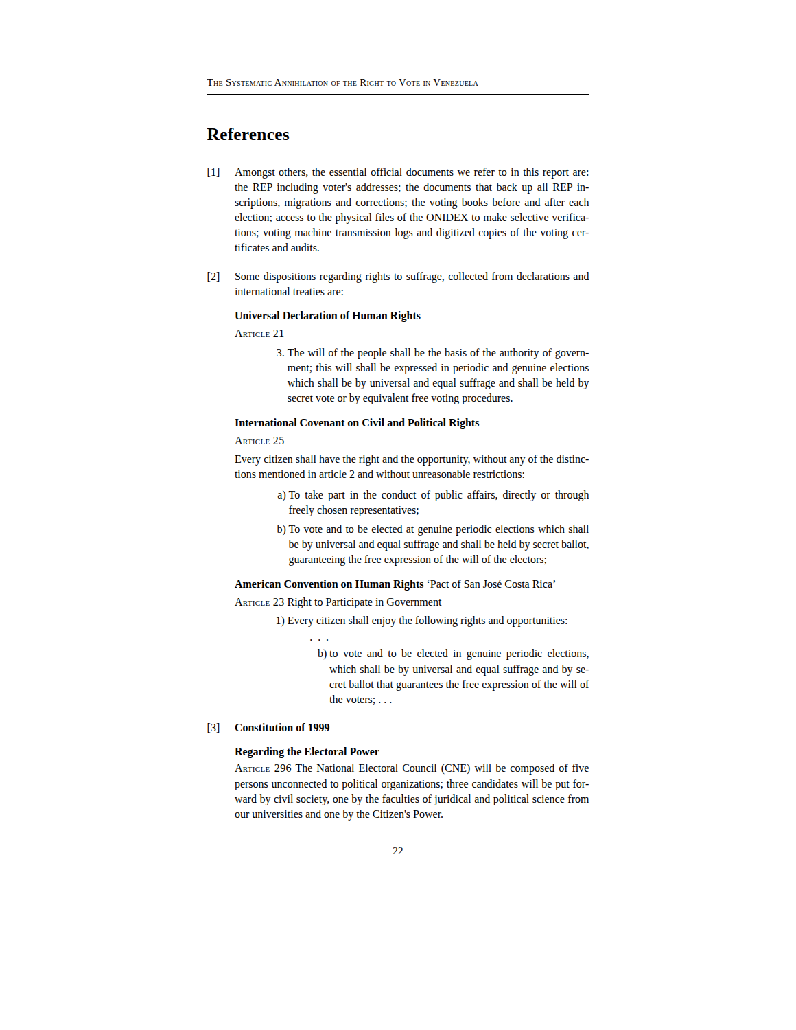The Systematic Annihilation of the Right to Vote in Venezuela
References
[1] Amongst others, the essential official documents we refer to in this report are: the REP including voter's addresses; the documents that back up all REP inscriptions, migrations and corrections; the voting books before and after each election; access to the physical files of the ONIDEX to make selective verifications; voting machine transmission logs and digitized copies of the voting certificates and audits.
[2] Some dispositions regarding rights to suffrage, collected from declarations and international treaties are:
Universal Declaration of Human Rights
Article 21
3. The will of the people shall be the basis of the authority of government; this will shall be expressed in periodic and genuine elections which shall be by universal and equal suffrage and shall be held by secret vote or by equivalent free voting procedures.
International Covenant on Civil and Political Rights
Article 25
Every citizen shall have the right and the opportunity, without any of the distinctions mentioned in article 2 and without unreasonable restrictions:
a) To take part in the conduct of public affairs, directly or through freely chosen representatives;
b) To vote and to be elected at genuine periodic elections which shall be by universal and equal suffrage and shall be held by secret ballot, guaranteeing the free expression of the will of the electors;
American Convention on Human Rights ‘Pact of San José Costa Rica’
Article 23 Right to Participate in Government
1) Every citizen shall enjoy the following rights and opportunities:
. . .
b) to vote and to be elected in genuine periodic elections, which shall be by universal and equal suffrage and by secret ballot that guarantees the free expression of the will of the voters; . . .
[3] Constitution of 1999
Regarding the Electoral Power
Article 296 The National Electoral Council (CNE) will be composed of five persons unconnected to political organizations; three candidates will be put forward by civil society, one by the faculties of juridical and political science from our universities and one by the Citizen's Power.
22